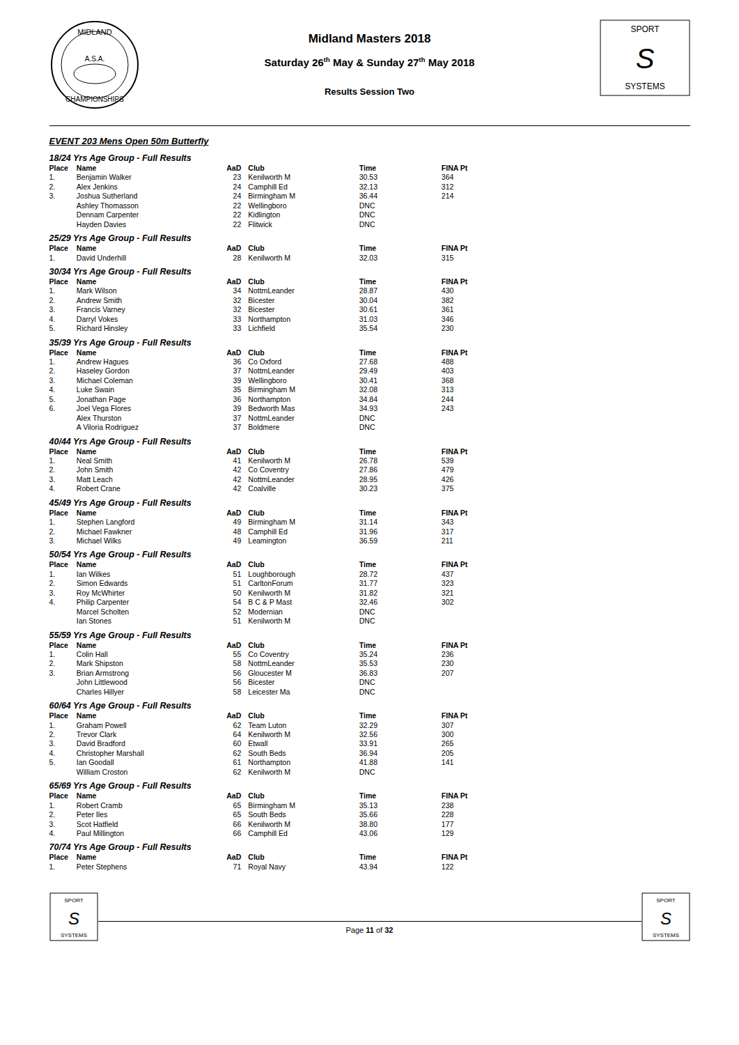Midland Masters 2018
Saturday 26th May & Sunday 27th May 2018
Results Session Two
EVENT 203 Mens Open 50m Butterfly
18/24 Yrs Age Group - Full Results
| Place | Name | AaD | Club | Time | FINA Pt |
| --- | --- | --- | --- | --- | --- |
| 1. | Benjamin Walker | 23 | Kenilworth M | 30.53 | 364 |
| 2. | Alex Jenkins | 24 | Camphill Ed | 32.13 | 312 |
| 3. | Joshua Sutherland | 24 | Birmingham M | 36.44 | 214 |
| | Ashley Thomasson | 22 | Wellingboro | DNC | |
| | Dennam Carpenter | 22 | Kidlington | DNC | |
| | Hayden Davies | 22 | Flitwick | DNC | |
25/29 Yrs Age Group - Full Results
| Place | Name | AaD | Club | Time | FINA Pt |
| --- | --- | --- | --- | --- | --- |
| 1. | David Underhill | 28 | Kenilworth M | 32.03 | 315 |
30/34 Yrs Age Group - Full Results
| Place | Name | AaD | Club | Time | FINA Pt |
| --- | --- | --- | --- | --- | --- |
| 1. | Mark Wilson | 34 | NottmLeander | 28.87 | 430 |
| 2. | Andrew Smith | 32 | Bicester | 30.04 | 382 |
| 3. | Francis Varney | 32 | Bicester | 30.61 | 361 |
| 4. | Darryl Vokes | 33 | Northampton | 31.03 | 346 |
| 5. | Richard Hinsley | 33 | Lichfield | 35.54 | 230 |
35/39 Yrs Age Group - Full Results
| Place | Name | AaD | Club | Time | FINA Pt |
| --- | --- | --- | --- | --- | --- |
| 1. | Andrew Hagues | 36 | Co Oxford | 27.68 | 488 |
| 2. | Haseley Gordon | 37 | NottmLeander | 29.49 | 403 |
| 3. | Michael Coleman | 39 | Wellingboro | 30.41 | 368 |
| 4. | Luke Swain | 35 | Birmingham M | 32.08 | 313 |
| 5. | Jonathan Page | 36 | Northampton | 34.84 | 244 |
| 6. | Joel Vega Flores | 39 | Bedworth Mas | 34.93 | 243 |
| | Alex Thurston | 37 | NottmLeander | DNC | |
| | A Viloria Rodriguez | 37 | Boldmere | DNC | |
40/44 Yrs Age Group - Full Results
| Place | Name | AaD | Club | Time | FINA Pt |
| --- | --- | --- | --- | --- | --- |
| 1. | Neal Smith | 41 | Kenilworth M | 26.78 | 539 |
| 2. | John Smith | 42 | Co Coventry | 27.86 | 479 |
| 3. | Matt Leach | 42 | NottmLeander | 28.95 | 426 |
| 4. | Robert Crane | 42 | Coalville | 30.23 | 375 |
45/49 Yrs Age Group - Full Results
| Place | Name | AaD | Club | Time | FINA Pt |
| --- | --- | --- | --- | --- | --- |
| 1. | Stephen Langford | 49 | Birmingham M | 31.14 | 343 |
| 2. | Michael Fawkner | 48 | Camphill Ed | 31.96 | 317 |
| 3. | Michael Wilks | 49 | Leamington | 36.59 | 211 |
50/54 Yrs Age Group - Full Results
| Place | Name | AaD | Club | Time | FINA Pt |
| --- | --- | --- | --- | --- | --- |
| 1. | Ian Wilkes | 51 | Loughborough | 28.72 | 437 |
| 2. | Simon Edwards | 51 | CarltonForum | 31.77 | 323 |
| 3. | Roy McWhirter | 50 | Kenilworth M | 31.82 | 321 |
| 4. | Philip Carpenter | 54 | B C & P Mast | 32.46 | 302 |
| | Marcel Scholten | 52 | Modernian | DNC | |
| | Ian Stones | 51 | Kenilworth M | DNC | |
55/59 Yrs Age Group - Full Results
| Place | Name | AaD | Club | Time | FINA Pt |
| --- | --- | --- | --- | --- | --- |
| 1. | Colin Hall | 55 | Co Coventry | 35.24 | 236 |
| 2. | Mark Shipston | 58 | NottmLeander | 35.53 | 230 |
| 3. | Brian Armstrong | 56 | Gloucester M | 36.83 | 207 |
| | John Littlewood | 56 | Bicester | DNC | |
| | Charles Hillyer | 58 | Leicester Ma | DNC | |
60/64 Yrs Age Group - Full Results
| Place | Name | AaD | Club | Time | FINA Pt |
| --- | --- | --- | --- | --- | --- |
| 1. | Graham Powell | 62 | Team Luton | 32.29 | 307 |
| 2. | Trevor Clark | 64 | Kenilworth M | 32.56 | 300 |
| 3. | David Bradford | 60 | Etwall | 33.91 | 265 |
| 4. | Christopher Marshall | 62 | South Beds | 36.94 | 205 |
| 5. | Ian Goodall | 61 | Northampton | 41.88 | 141 |
| | William Croston | 62 | Kenilworth M | DNC | |
65/69 Yrs Age Group - Full Results
| Place | Name | AaD | Club | Time | FINA Pt |
| --- | --- | --- | --- | --- | --- |
| 1. | Robert Cramb | 65 | Birmingham M | 35.13 | 238 |
| 2. | Peter Iles | 65 | South Beds | 35.66 | 228 |
| 3. | Scot Hatfield | 66 | Kenilworth M | 38.80 | 177 |
| 4. | Paul Millington | 66 | Camphill Ed | 43.06 | 129 |
70/74 Yrs Age Group - Full Results
| Place | Name | AaD | Club | Time | FINA Pt |
| --- | --- | --- | --- | --- | --- |
| 1. | Peter Stephens | 71 | Royal Navy | 43.94 | 122 |
Page 11 of 32